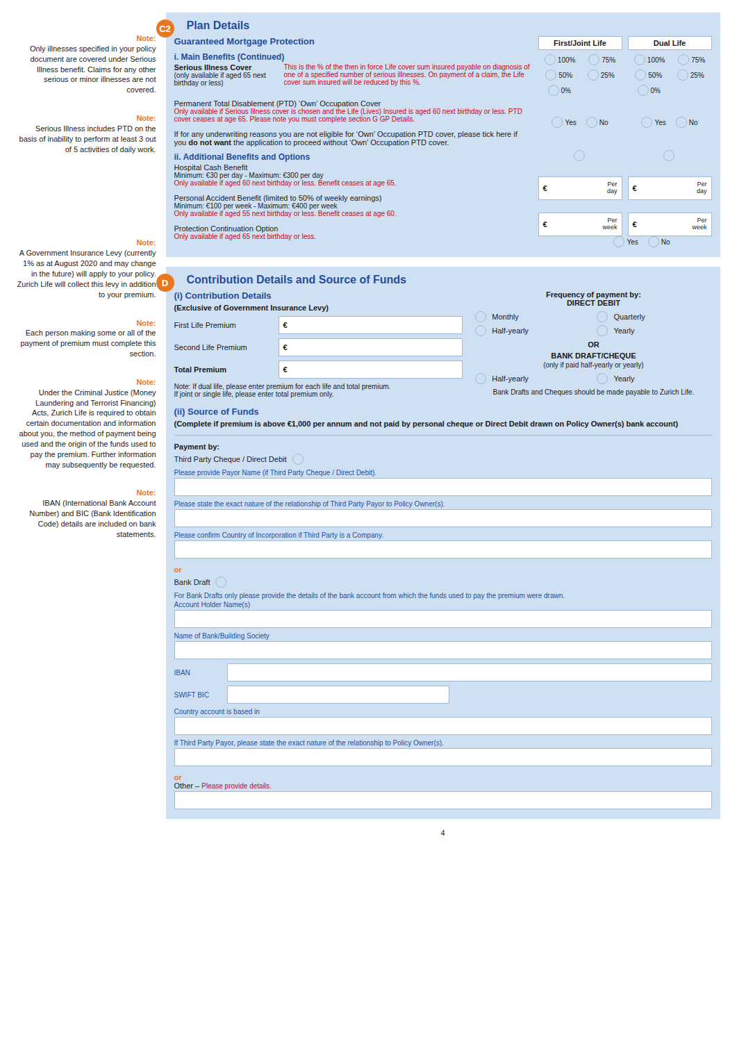Note: Only illnesses specified in your policy document are covered under Serious Illness benefit. Claims for any other serious or minor illnesses are not covered.
Note: Serious Illness includes PTD on the basis of inability to perform at least 3 out of 5 activities of daily work.
Note: A Government Insurance Levy (currently 1% as at August 2020 and may change in the future) will apply to your policy. Zurich Life will collect this levy in addition to your premium.
Note: Each person making some or all of the payment of premium must complete this section.
Note: Under the Criminal Justice (Money Laundering and Terrorist Financing) Acts, Zurich Life is required to obtain certain documentation and information about you, the method of payment being used and the origin of the funds used to pay the premium. Further information may subsequently be requested.
Note: IBAN (International Bank Account Number) and BIC (Bank Identification Code) details are included on bank statements.
C2
Plan Details
Guaranteed Mortgage Protection
i. Main Benefits (Continued)
Serious Illness Cover
(only available if aged 65 next birthday or less)
This is the % of the then in force Life cover sum insured payable on diagnosis of one of a specified number of serious illnesses. On payment of a claim, the Life cover sum insured will be reduced by this %.
Permanent Total Disablement (PTD) ‘Own’ Occupation Cover
Only available if Serious Illness cover is chosen and the Life (Lives) Insured is aged 60 next birthday or less. PTD cover ceases at age 65. Please note you must complete section G GP Details.
If for any underwriting reasons you are not eligible for ‘Own’ Occupation PTD cover, please tick here if you do not want the application to proceed without ‘Own’ Occupation PTD cover.
ii. Additional Benefits and Options
Hospital Cash Benefit
Minimum: €30 per day - Maximum: €300 per day
Only available if aged 60 next birthday or less. Benefit ceases at age 65.
Personal Accident Benefit (limited to 50% of weekly earnings)
Minimum: €100 per week - Maximum: €400 per week
Only available if aged 55 next birthday or less. Benefit ceases at age 60.
Protection Continuation Option
Only available if aged 65 next birthday or less.
First/Joint Life
100% 75%
50% 25%
0%
Yes No
€Per
day
€Per
week
Dual Life
100% 75%
50% 25%
0%
Yes No
€Per
day
€Per
week
Yes No
D
Contribution Details and Source of Funds
(i) Contribution Details
(Exclusive of Government Insurance Levy)
First Life Premium
€
Second Life Premium
€
Total Premium
€
Note: If dual life, please enter premium for each life and total premium.
If joint or single life, please enter total premium only.
Frequency of payment by:
DIRECT DEBIT
Monthly
Quarterly
Half-yearly
Yearly
OR
BANK DRAFT/CHEQUE
(only if paid half-yearly or yearly)
Half-yearly
Yearly
Bank Drafts and Cheques should be made payable to Zurich Life.
(ii) Source of Funds
(Complete if premium is above €1,000 per annum and not paid by personal cheque or Direct Debit drawn on Policy Owner(s) bank account)
Payment by:
Third Party Cheque / Direct Debit
Please provide Payor Name (if Third Party Cheque / Direct Debit).
Please state the exact nature of the relationship of Third Party Payor to Policy Owner(s).
Please confirm Country of Incorporation if Third Party is a Company.
or
Bank Draft
For Bank Drafts only please provide the details of the bank account from which the funds used to pay the premium were drawn.
Account Holder Name(s)
Name of Bank/Building Society
IBAN
SWIFT BIC
Country account is based in
If Third Party Payor, please state the exact nature of the relationship to Policy Owner(s).
or
Other – Please provide details.
4